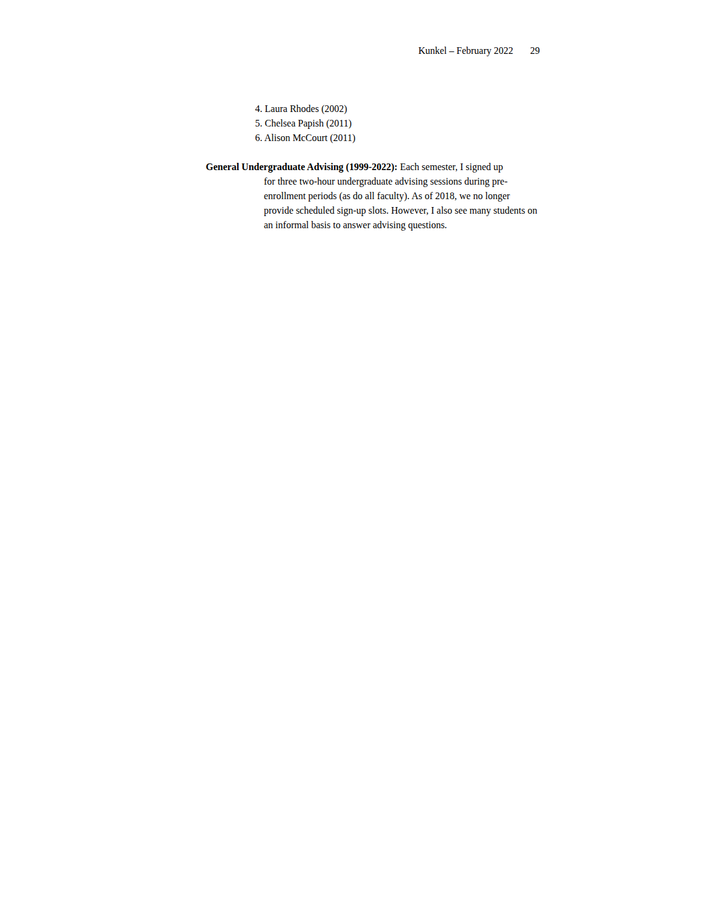Kunkel – February 2022 29
4. Laura Rhodes (2002)
5. Chelsea Papish (2011)
6. Alison McCourt (2011)
General Undergraduate Advising (1999-2022): Each semester, I signed up
for three two-hour undergraduate advising sessions during pre-enrollment periods (as do all faculty). As of 2018, we no longer provide scheduled sign-up slots. However, I also see many students on an informal basis to answer advising questions.